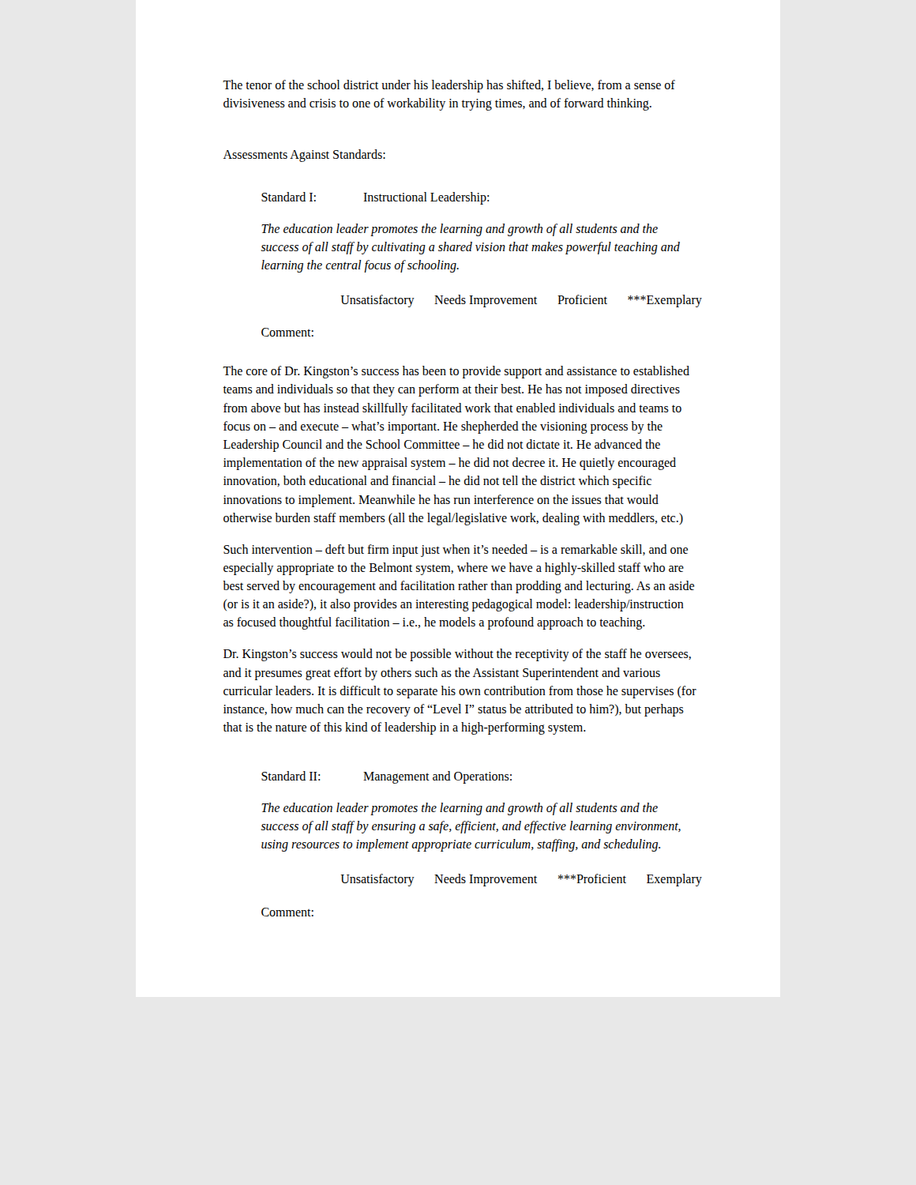The tenor of the school district under his leadership has shifted, I believe, from a sense of divisiveness and crisis to one of workability in trying times, and of forward thinking.
Assessments Against Standards:
Standard I: Instructional Leadership:
The education leader promotes the learning and growth of all students and the success of all staff by cultivating a shared vision that makes powerful teaching and learning the central focus of schooling.
Unsatisfactory Needs Improvement Proficient***Exemplary
Comment:
The core of Dr. Kingston’s success has been to provide support and assistance to established teams and individuals so that they can perform at their best. He has not imposed directives from above but has instead skillfully facilitated work that enabled individuals and teams to focus on – and execute – what’s important. He shepherded the visioning process by the Leadership Council and the School Committee – he did not dictate it. He advanced the implementation of the new appraisal system – he did not decree it. He quietly encouraged innovation, both educational and financial – he did not tell the district which specific innovations to implement. Meanwhile he has run interference on the issues that would otherwise burden staff members (all the legal/legislative work, dealing with meddlers, etc.)
Such intervention – deft but firm input just when it’s needed – is a remarkable skill, and one especially appropriate to the Belmont system, where we have a highly-skilled staff who are best served by encouragement and facilitation rather than prodding and lecturing. As an aside (or is it an aside?), it also provides an interesting pedagogical model: leadership/instruction as focused thoughtful facilitation – i.e., he models a profound approach to teaching.
Dr. Kingston’s success would not be possible without the receptivity of the staff he oversees, and it presumes great effort by others such as the Assistant Superintendent and various curricular leaders. It is difficult to separate his own contribution from those he supervises (for instance, how much can the recovery of “Level I” status be attributed to him?), but perhaps that is the nature of this kind of leadership in a high-performing system.
Standard II: Management and Operations:
The education leader promotes the learning and growth of all students and the success of all staff by ensuring a safe, efficient, and effective learning environment, using resources to implement appropriate curriculum, staffing, and scheduling.
Unsatisfactory Needs Improvement***Proficient Exemplary
Comment: